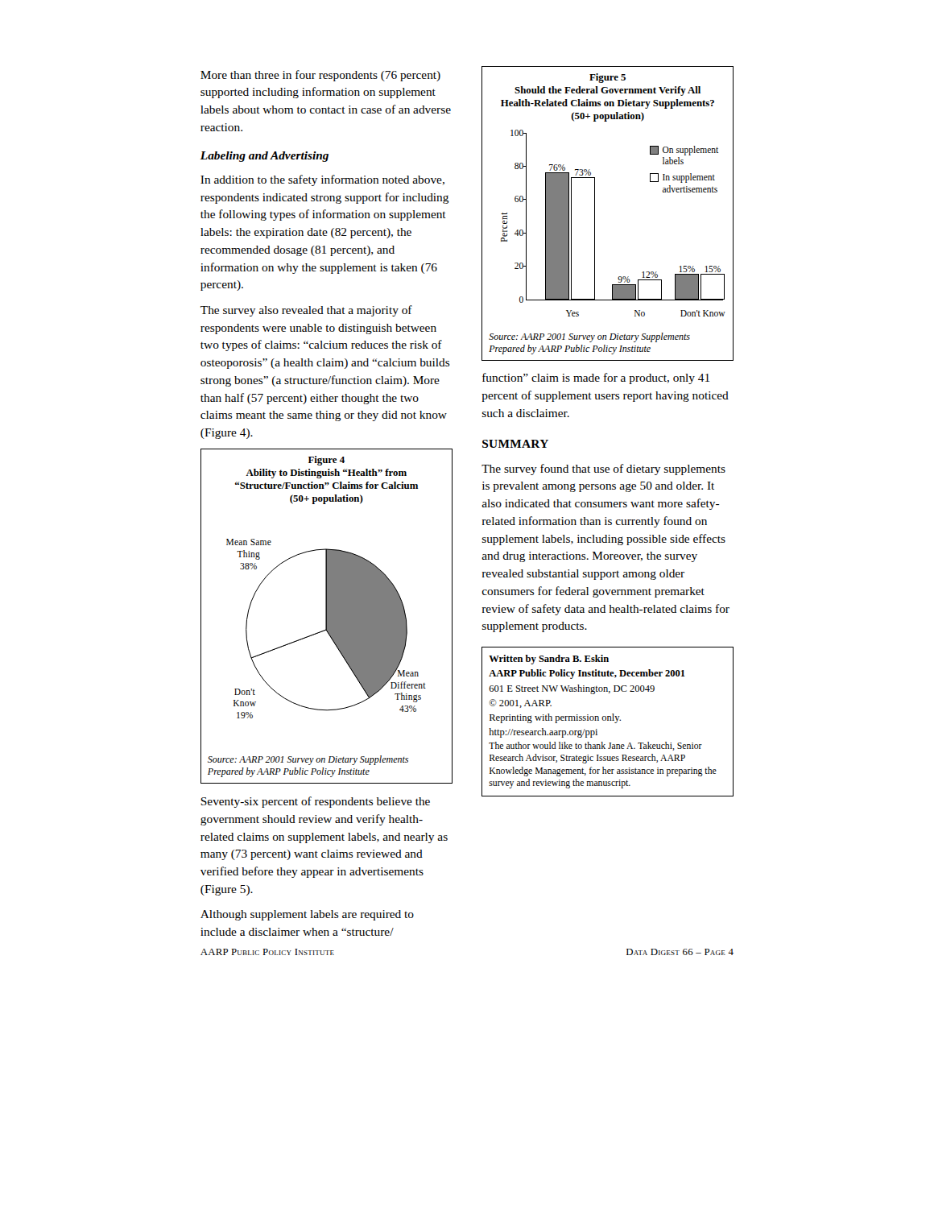More than three in four respondents (76 percent) supported including information on supplement labels about whom to contact in case of an adverse reaction.
Labeling and Advertising
In addition to the safety information noted above, respondents indicated strong support for including the following types of information on supplement labels: the expiration date (82 percent), the recommended dosage (81 percent), and information on why the supplement is taken (76 percent).
The survey also revealed that a majority of respondents were unable to distinguish between two types of claims: “calcium reduces the risk of osteoporosis” (a health claim) and “calcium builds strong bones” (a structure/function claim). More than half (57 percent) either thought the two claims meant the same thing or they did not know (Figure 4).
Figure 4
Ability to Distinguish “Health” from
“Structure/Function” Claims for Calcium
(50+ population)
Mean Same
Thing
38%
Don't
Know
19%
Mean
Different
Things
43%
Source: AARP 2001 Survey on Dietary Supplements
Prepared by AARP Public Policy Institute
Seventy-six percent of respondents believe the government should review and verify health-related claims on supplement labels, and nearly as many (73 percent) want claims reviewed and verified before they appear in advertisements (Figure 5).
Although supplement labels are required to include a disclaimer when a “structure/
Figure 5
Should the Federal Government Verify All
Health-Related Claims on Dietary Supplements?
(50+ population)
Percent
100
80
60
40
20
0
76%
73%
9%
12%
15%
15%
On supplement
labels
In supplement
advertisements
Yes
No
Don't Know
Source: AARP 2001 Survey on Dietary Supplements
Prepared by AARP Public Policy Institute
function” claim is made for a product, only 41 percent of supplement users report having noticed such a disclaimer.
SUMMARY
The survey found that use of dietary supplements is prevalent among persons age 50 and older. It also indicated that consumers want more safety-related information than is currently found on supplement labels, including possible side effects and drug interactions. Moreover, the survey revealed substantial support among older consumers for federal government premarket review of safety data and health-related claims for supplement products.
Written by Sandra B. Eskin
AARP Public Policy Institute, December 2001
601 E Street NW Washington, DC 20049
© 2001, AARP.
Reprinting with permission only.
http://research.aarp.org/ppi
The author would like to thank Jane A. Takeuchi, Senior Research Advisor, Strategic Issues Research, AARP Knowledge Management, for her assistance in preparing the survey and reviewing the manuscript.
AARP Public Policy Institute
Data Digest 66 – Page 4